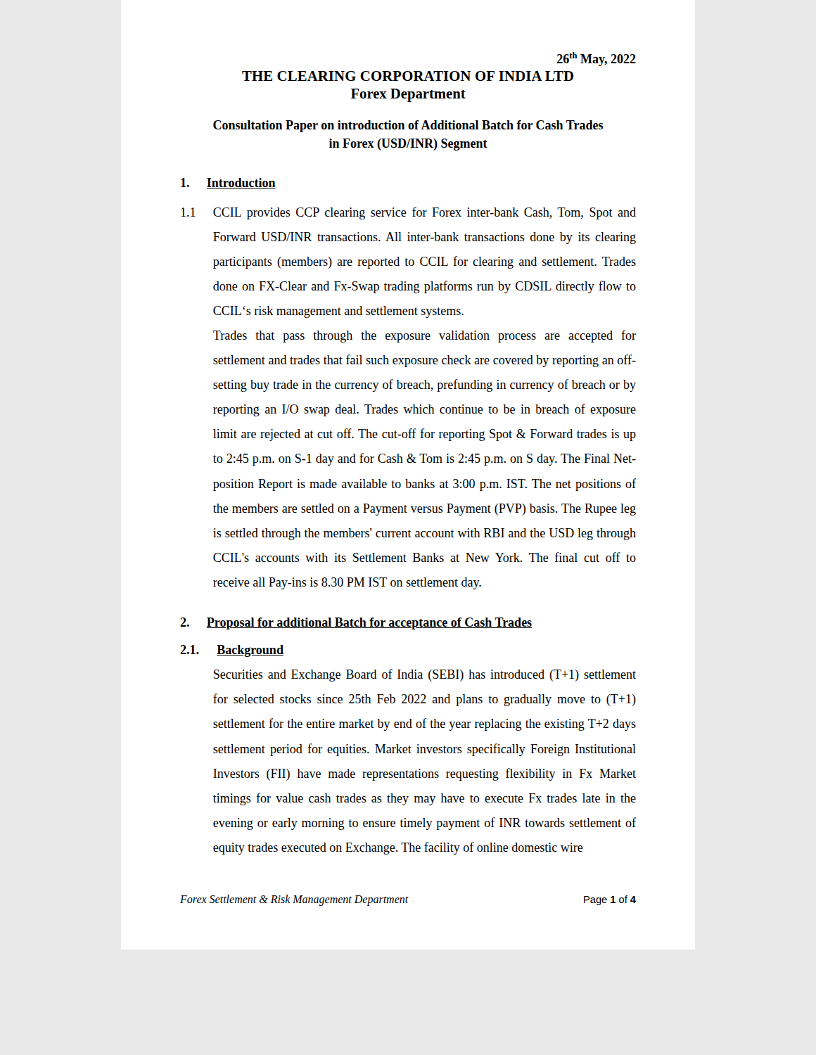26th May, 2022
THE CLEARING CORPORATION OF INDIA LTD
Forex Department
Consultation Paper on introduction of Additional Batch for Cash Trades
in Forex (USD/INR) Segment
1. Introduction
1.1 CCIL provides CCP clearing service for Forex inter-bank Cash, Tom, Spot and Forward USD/INR transactions. All inter-bank transactions done by its clearing participants (members) are reported to CCIL for clearing and settlement. Trades done on FX-Clear and Fx-Swap trading platforms run by CDSIL directly flow to CCIL‘s risk management and settlement systems.
Trades that pass through the exposure validation process are accepted for settlement and trades that fail such exposure check are covered by reporting an off-setting buy trade in the currency of breach, prefunding in currency of breach or by reporting an I/O swap deal. Trades which continue to be in breach of exposure limit are rejected at cut off. The cut-off for reporting Spot & Forward trades is up to 2:45 p.m. on S-1 day and for Cash & Tom is 2:45 p.m. on S day. The Final Net-position Report is made available to banks at 3:00 p.m. IST. The net positions of the members are settled on a Payment versus Payment (PVP) basis. The Rupee leg is settled through the members' current account with RBI and the USD leg through CCIL's accounts with its Settlement Banks at New York. The final cut off to receive all Pay-ins is 8.30 PM IST on settlement day.
2. Proposal for additional Batch for acceptance of Cash Trades
2.1. Background
Securities and Exchange Board of India (SEBI) has introduced (T+1) settlement for selected stocks since 25th Feb 2022 and plans to gradually move to (T+1) settlement for the entire market by end of the year replacing the existing T+2 days settlement period for equities. Market investors specifically Foreign Institutional Investors (FII) have made representations requesting flexibility in Fx Market timings for value cash trades as they may have to execute Fx trades late in the evening or early morning to ensure timely payment of INR towards settlement of equity trades executed on Exchange. The facility of online domestic wire
Forex Settlement & Risk Management Department Page 1 of 4